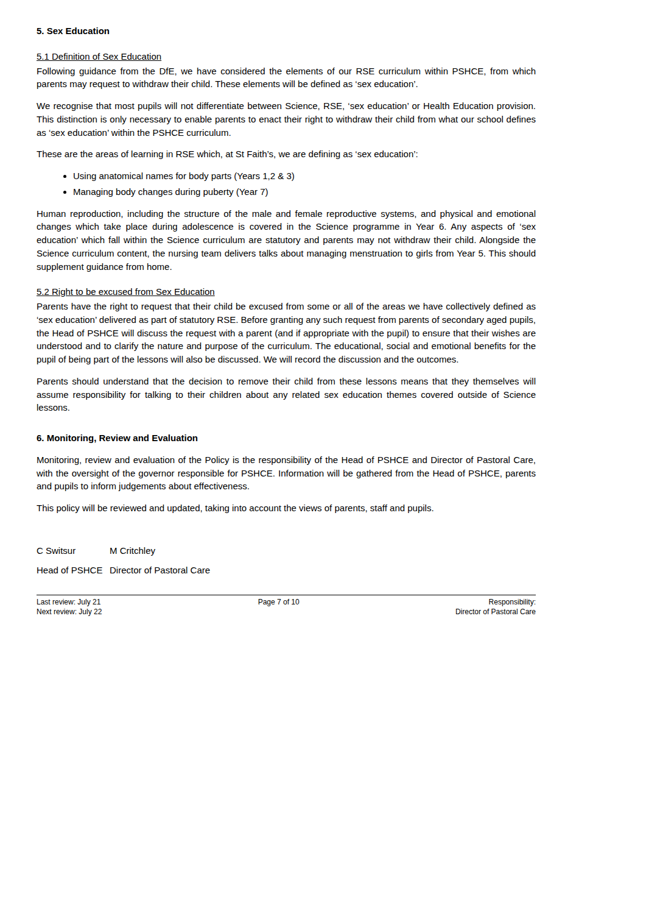5. Sex Education
5.1 Definition of Sex Education
Following guidance from the DfE, we have considered the elements of our RSE curriculum within PSHCE, from which parents may request to withdraw their child. These elements will be defined as ‘sex education’.
We recognise that most pupils will not differentiate between Science, RSE, ‘sex education’ or Health Education provision. This distinction is only necessary to enable parents to enact their right to withdraw their child from what our school defines as ‘sex education’ within the PSHCE curriculum.
These are the areas of learning in RSE which, at St Faith’s, we are defining as ‘sex education’:
Using anatomical names for body parts (Years 1,2 & 3)
Managing body changes during puberty (Year 7)
Human reproduction, including the structure of the male and female reproductive systems, and physical and emotional changes which take place during adolescence is covered in the Science programme in Year 6. Any aspects of ‘sex education’ which fall within the Science curriculum are statutory and parents may not withdraw their child. Alongside the Science curriculum content, the nursing team delivers talks about managing menstruation to girls from Year 5. This should supplement guidance from home.
5.2 Right to be excused from Sex Education
Parents have the right to request that their child be excused from some or all of the areas we have collectively defined as ‘sex education’ delivered as part of statutory RSE. Before granting any such request from parents of secondary aged pupils, the Head of PSHCE will discuss the request with a parent (and if appropriate with the pupil) to ensure that their wishes are understood and to clarify the nature and purpose of the curriculum. The educational, social and emotional benefits for the pupil of being part of the lessons will also be discussed. We will record the discussion and the outcomes.
Parents should understand that the decision to remove their child from these lessons means that they themselves will assume responsibility for talking to their children about any related sex education themes covered outside of Science lessons.
6. Monitoring, Review and Evaluation
Monitoring, review and evaluation of the Policy is the responsibility of the Head of PSHCE and Director of Pastoral Care, with the oversight of the governor responsible for PSHCE. Information will be gathered from the Head of PSHCE, parents and pupils to inform judgements about effectiveness.
This policy will be reviewed and updated, taking into account the views of parents, staff and pupils.
C Switsur M Critchley
Head of PSHCE Director of Pastoral Care
Last review: July 21
Next review: July 22
Page 7 of 10
Responsibility:
Director of Pastoral Care